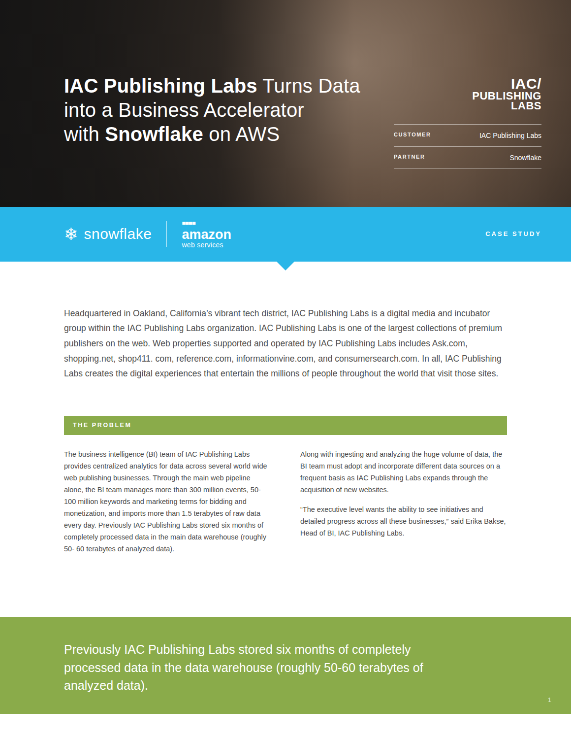IAC Publishing Labs Turns Data
into a Business Accelerator
with Snowflake on AWS
IAC/ PUBLISHING LABS
Customer IAC Publishing Labs
Partner Snowflake
❄ snowflake
■■■■ amazon web services
CASE STUDY
Headquartered in Oakland, California’s vibrant tech district, IAC Publishing Labs is a digital media and incubator group within the IAC Publishing Labs organization. IAC Publishing Labs is one of the largest collections of premium publishers on the web. Web properties supported and operated by IAC Publishing Labs includes Ask.com, shopping.net, shop411. com, reference.com, informationvine.com, and consumersearch.com. In all, IAC Publishing Labs creates the digital experiences that entertain the millions of people throughout the world that visit those sites.
The Problem
The business intelligence (BI) team of IAC Publishing Labs provides centralized analytics for data across several world wide web publishing businesses. Through the main web pipeline alone, the BI team manages more than 300 million events, 50-100 million keywords and marketing terms for bidding and monetization, and imports more than 1.5 terabytes of raw data every day. Previously IAC Publishing Labs stored six months of completely processed data in the main data warehouse (roughly 50- 60 terabytes of analyzed data).
Along with ingesting and analyzing the huge volume of data, the BI team must adopt and incorporate different data sources on a frequent basis as IAC Publishing Labs expands through the acquisition of new websites.
“The executive level wants the ability to see initiatives and detailed progress across all these businesses,” said Erika Bakse, Head of BI, IAC Publishing Labs.
Previously IAC Publishing Labs stored six months of completely processed data in the data warehouse (roughly 50-60 terabytes of analyzed data).
1